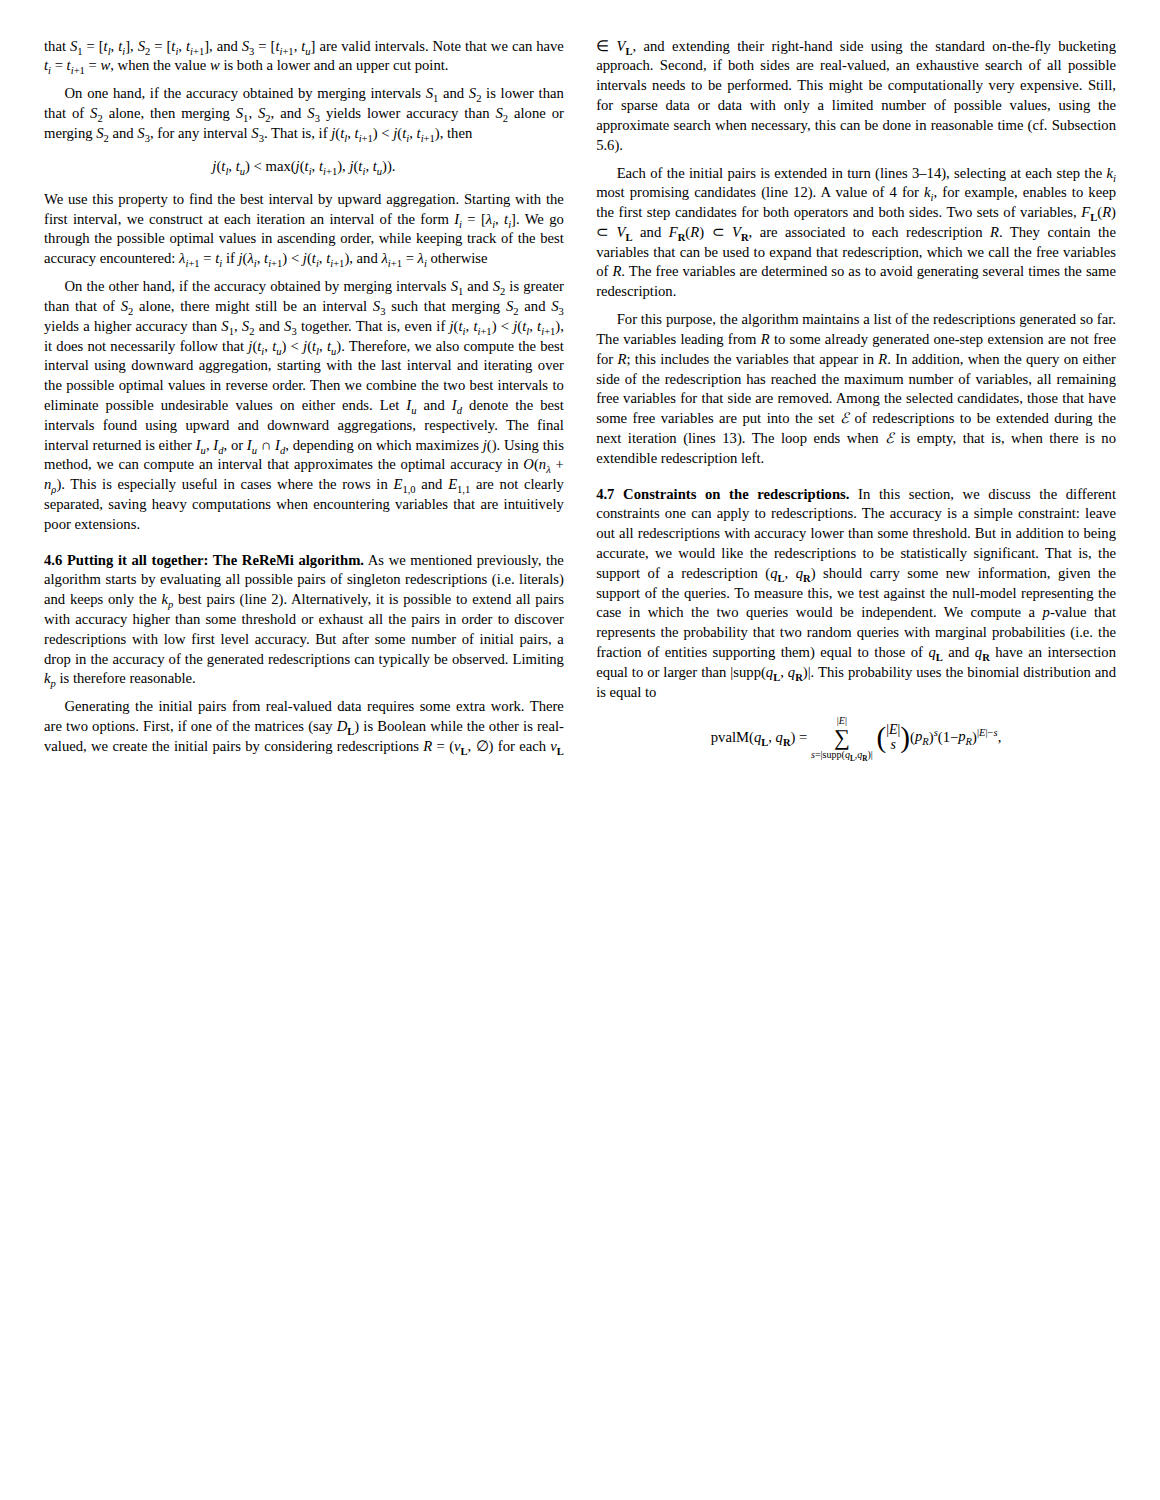that S1 = [tl, ti], S2 = [ti, ti+1], and S3 = [ti+1, tu] are valid intervals. Note that we can have ti = ti+1 = w, when the value w is both a lower and an upper cut point.
On one hand, if the accuracy obtained by merging intervals S1 and S2 is lower than that of S2 alone, then merging S1, S2, and S3 yields lower accuracy than S2 alone or merging S2 and S3, for any interval S3. That is, if j(tl, ti+1) < j(ti, ti+1), then
j(tl, tu) < max(j(ti, ti+1), j(ti, tu)).
We use this property to find the best interval by upward aggregation. Starting with the first interval, we construct at each iteration an interval of the form Ii = [λi, ti]. We go through the possible optimal values in ascending order, while keeping track of the best accuracy encountered: λi+1 = ti if j(λi, ti+1) < j(ti, ti+1), and λi+1 = λi otherwise
On the other hand, if the accuracy obtained by merging intervals S1 and S2 is greater than that of S2 alone, there might still be an interval S3 such that merging S2 and S3 yields a higher accuracy than S1, S2 and S3 together. That is, even if j(ti, ti+1) < j(tl, ti+1), it does not necessarily follow that j(ti, tu) < j(tl, tu). Therefore, we also compute the best interval using downward aggregation, starting with the last interval and iterating over the possible optimal values in reverse order. Then we combine the two best intervals to eliminate possible undesirable values on either ends. Let Iu and Id denote the best intervals found using upward and downward aggregations, respectively. The final interval returned is either Iu, Id, or Iu ∩ Id, depending on which maximizes j(). Using this method, we can compute an interval that approximates the optimal accuracy in O(nλ + nρ). This is especially useful in cases where the rows in E1,0 and E1,1 are not clearly separated, saving heavy computations when encountering variables that are intuitively poor extensions.
4.6 Putting it all together: The ReReMi algorithm. As we mentioned previously, the algorithm starts by evaluating all possible pairs of singleton redescriptions (i.e. literals) and keeps only the kp best pairs (line 2). Alternatively, it is possible to extend all pairs with accuracy higher than some threshold or exhaust all the pairs in order to discover redescriptions with low first level accuracy. But after some number of initial pairs, a drop in the accuracy of the generated redescriptions can typically be observed. Limiting kp is therefore reasonable.
Generating the initial pairs from real-valued data requires some extra work. There are two options. First, if one of the matrices (say DL) is Boolean while the other is real-valued, we create the initial pairs by considering redescriptions R = (vL, ∅) for each vL ∈ VL, and extending their right-hand side using the standard on-the-fly bucketing approach. Second, if both sides are real-valued, an exhaustive search of all possible intervals needs to be performed. This might be computationally very expensive. Still, for sparse data or data with only a limited number of possible values, using the approximate search when necessary, this can be done in reasonable time (cf. Subsection 5.6).
Each of the initial pairs is extended in turn (lines 3–14), selecting at each step the ki most promising candidates (line 12). A value of 4 for ki, for example, enables to keep the first step candidates for both operators and both sides. Two sets of variables, FL(R) ⊂ VL and FR(R) ⊂ VR, are associated to each redescription R. They contain the variables that can be used to expand that redescription, which we call the free variables of R. The free variables are determined so as to avoid generating several times the same redescription.
For this purpose, the algorithm maintains a list of the redescriptions generated so far. The variables leading from R to some already generated one-step extension are not free for R; this includes the variables that appear in R. In addition, when the query on either side of the redescription has reached the maximum number of variables, all remaining free variables for that side are removed. Among the selected candidates, those that have some free variables are put into the set ℰ of redescriptions to be extended during the next iteration (lines 13). The loop ends when ℰ is empty, that is, when there is no extendible redescription left.
4.7 Constraints on the redescriptions. In this section, we discuss the different constraints one can apply to redescriptions. The accuracy is a simple constraint: leave out all redescriptions with accuracy lower than some threshold. But in addition to being accurate, we would like the redescriptions to be statistically significant. That is, the support of a redescription (qL, qR) should carry some new information, given the support of the queries. To measure this, we test against the null-model representing the case in which the two queries would be independent. We compute a p-value that represents the probability that two random queries with marginal probabilities (i.e. the fraction of entities supporting them) equal to those of qL and qR have an intersection equal to or larger than |supp(qL, qR)|. This probability uses the binomial distribution and is equal to
pvalM(qL, qR) = |E|∑s=|supp(qL,qR)| (|E|s)(pR)s(1−pR)|E|−s,